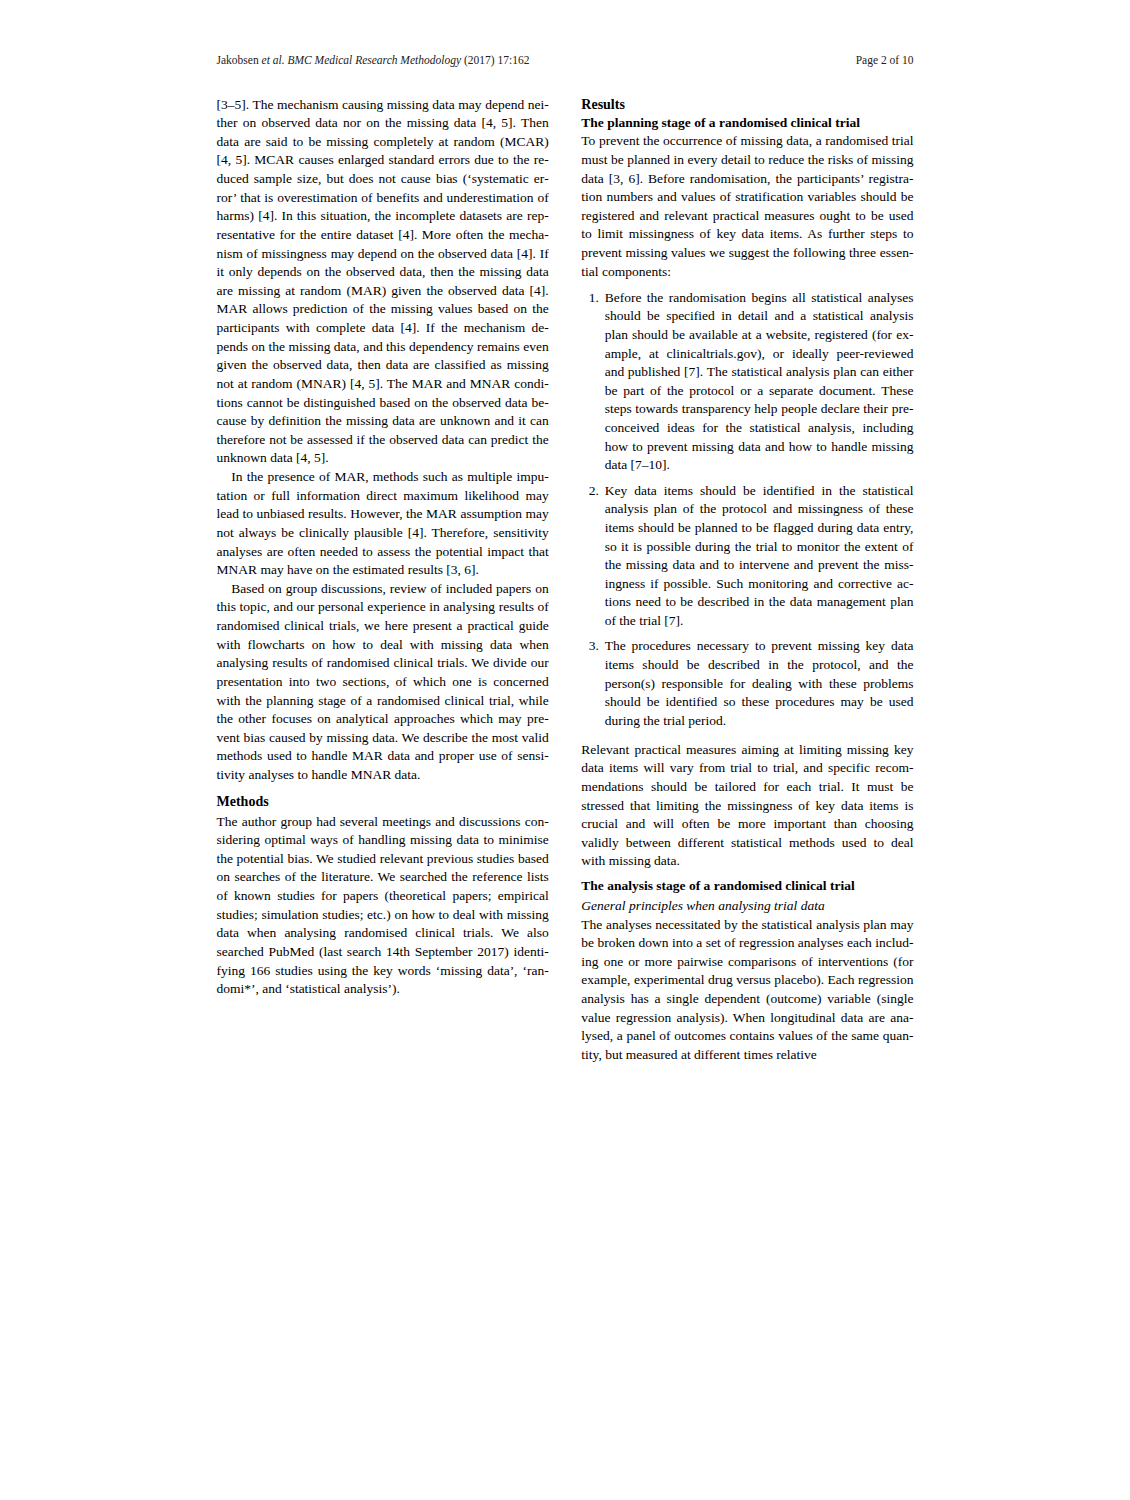Jakobsen et al. BMC Medical Research Methodology (2017) 17:162
Page 2 of 10
[3–5]. The mechanism causing missing data may depend neither on observed data nor on the missing data [4, 5]. Then data are said to be missing completely at random (MCAR) [4, 5]. MCAR causes enlarged standard errors due to the reduced sample size, but does not cause bias (‘systematic error’ that is overestimation of benefits and underestimation of harms) [4]. In this situation, the incomplete datasets are representative for the entire dataset [4]. More often the mechanism of missingness may depend on the observed data [4]. If it only depends on the observed data, then the missing data are missing at random (MAR) given the observed data [4]. MAR allows prediction of the missing values based on the participants with complete data [4]. If the mechanism depends on the missing data, and this dependency remains even given the observed data, then data are classified as missing not at random (MNAR) [4, 5]. The MAR and MNAR conditions cannot be distinguished based on the observed data because by definition the missing data are unknown and it can therefore not be assessed if the observed data can predict the unknown data [4, 5].
In the presence of MAR, methods such as multiple imputation or full information direct maximum likelihood may lead to unbiased results. However, the MAR assumption may not always be clinically plausible [4]. Therefore, sensitivity analyses are often needed to assess the potential impact that MNAR may have on the estimated results [3, 6].
Based on group discussions, review of included papers on this topic, and our personal experience in analysing results of randomised clinical trials, we here present a practical guide with flowcharts on how to deal with missing data when analysing results of randomised clinical trials. We divide our presentation into two sections, of which one is concerned with the planning stage of a randomised clinical trial, while the other focuses on analytical approaches which may prevent bias caused by missing data. We describe the most valid methods used to handle MAR data and proper use of sensitivity analyses to handle MNAR data.
Methods
The author group had several meetings and discussions considering optimal ways of handling missing data to minimise the potential bias. We studied relevant previous studies based on searches of the literature. We searched the reference lists of known studies for papers (theoretical papers; empirical studies; simulation studies; etc.) on how to deal with missing data when analysing randomised clinical trials. We also searched PubMed (last search 14th September 2017) identifying 166 studies using the key words ‘missing data’, ‘randomi*’, and ‘statistical analysis’).
Results
The planning stage of a randomised clinical trial
To prevent the occurrence of missing data, a randomised trial must be planned in every detail to reduce the risks of missing data [3, 6]. Before randomisation, the participants’ registration numbers and values of stratification variables should be registered and relevant practical measures ought to be used to limit missingness of key data items. As further steps to prevent missing values we suggest the following three essential components:
Before the randomisation begins all statistical analyses should be specified in detail and a statistical analysis plan should be available at a website, registered (for example, at clinicaltrials.gov), or ideally peer-reviewed and published [7]. The statistical analysis plan can either be part of the protocol or a separate document. These steps towards transparency help people declare their preconceived ideas for the statistical analysis, including how to prevent missing data and how to handle missing data [7–10].
Key data items should be identified in the statistical analysis plan of the protocol and missingness of these items should be planned to be flagged during data entry, so it is possible during the trial to monitor the extent of the missing data and to intervene and prevent the missingness if possible. Such monitoring and corrective actions need to be described in the data management plan of the trial [7].
The procedures necessary to prevent missing key data items should be described in the protocol, and the person(s) responsible for dealing with these problems should be identified so these procedures may be used during the trial period.
Relevant practical measures aiming at limiting missing key data items will vary from trial to trial, and specific recommendations should be tailored for each trial. It must be stressed that limiting the missingness of key data items is crucial and will often be more important than choosing validly between different statistical methods used to deal with missing data.
The analysis stage of a randomised clinical trial
General principles when analysing trial data
The analyses necessitated by the statistical analysis plan may be broken down into a set of regression analyses each including one or more pairwise comparisons of interventions (for example, experimental drug versus placebo). Each regression analysis has a single dependent (outcome) variable (single value regression analysis). When longitudinal data are analysed, a panel of outcomes contains values of the same quantity, but measured at different times relative